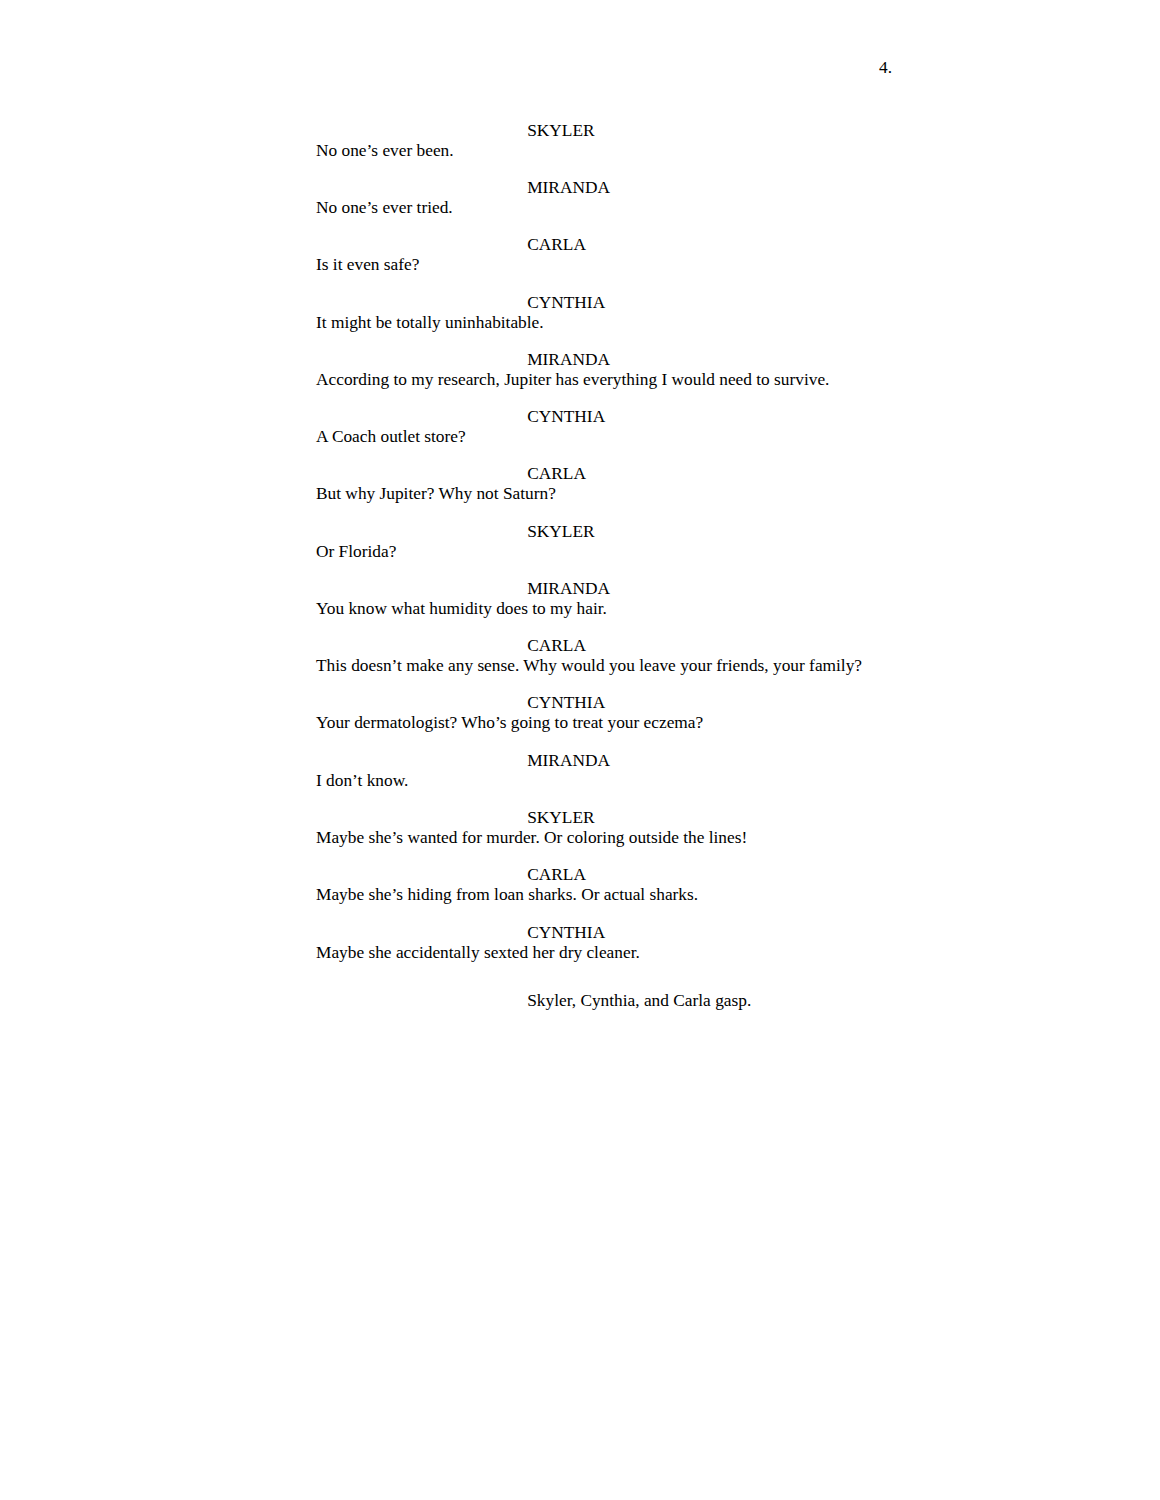4.
SKYLER
No one’s ever been.
MIRANDA
No one’s ever tried.
CARLA
Is it even safe?
CYNTHIA
It might be totally uninhabitable.
MIRANDA
According to my research, Jupiter has everything I would need to survive.
CYNTHIA
A Coach outlet store?
CARLA
But why Jupiter? Why not Saturn?
SKYLER
Or Florida?
MIRANDA
You know what humidity does to my hair.
CARLA
This doesn’t make any sense. Why would you leave your friends, your family?
CYNTHIA
Your dermatologist? Who’s going to treat your eczema?
MIRANDA
I don’t know.
SKYLER
Maybe she’s wanted for murder. Or coloring outside the lines!
CARLA
Maybe she’s hiding from loan sharks. Or actual sharks.
CYNTHIA
Maybe she accidentally sexted her dry cleaner.
Skyler, Cynthia, and Carla gasp.